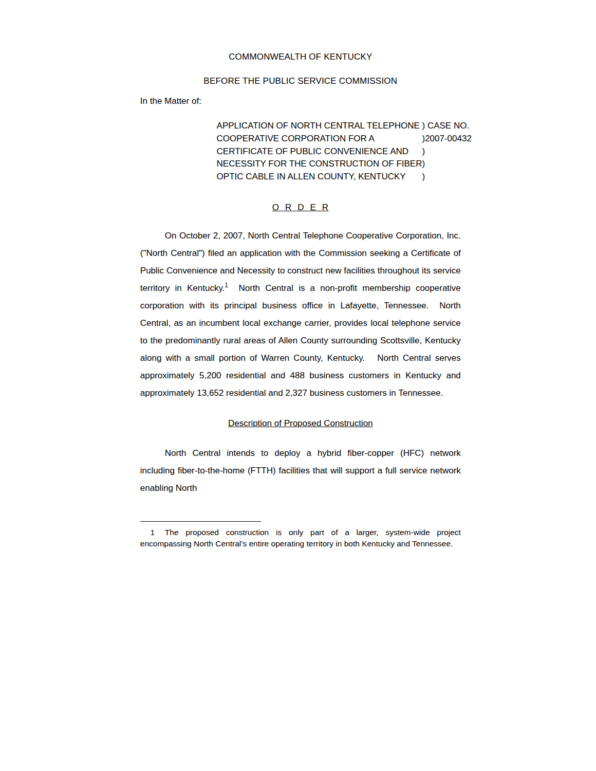COMMONWEALTH OF KENTUCKY
BEFORE THE PUBLIC SERVICE COMMISSION
In the Matter of:
| APPLICATION OF NORTH CENTRAL TELEPHONE | ) | CASE NO. 2007-00432 |
| COOPERATIVE CORPORATION FOR A | ) |
| CERTIFICATE OF PUBLIC CONVENIENCE AND | ) |
| NECESSITY FOR THE CONSTRUCTION OF FIBER | ) |
| OPTIC CABLE IN ALLEN COUNTY, KENTUCKY | ) |
O R D E R
On October 2, 2007, North Central Telephone Cooperative Corporation, Inc. ("North Central") filed an application with the Commission seeking a Certificate of Public Convenience and Necessity to construct new facilities throughout its service territory in Kentucky.1 North Central is a non-profit membership cooperative corporation with its principal business office in Lafayette, Tennessee. North Central, as an incumbent local exchange carrier, provides local telephone service to the predominantly rural areas of Allen County surrounding Scottsville, Kentucky along with a small portion of Warren County, Kentucky. North Central serves approximately 5,200 residential and 488 business customers in Kentucky and approximately 13,652 residential and 2,327 business customers in Tennessee.
Description of Proposed Construction
North Central intends to deploy a hybrid fiber-copper (HFC) network including fiber-to-the-home (FTTH) facilities that will support a full service network enabling North
1 The proposed construction is only part of a larger, system-wide project encompassing North Central’s entire operating territory in both Kentucky and Tennessee.